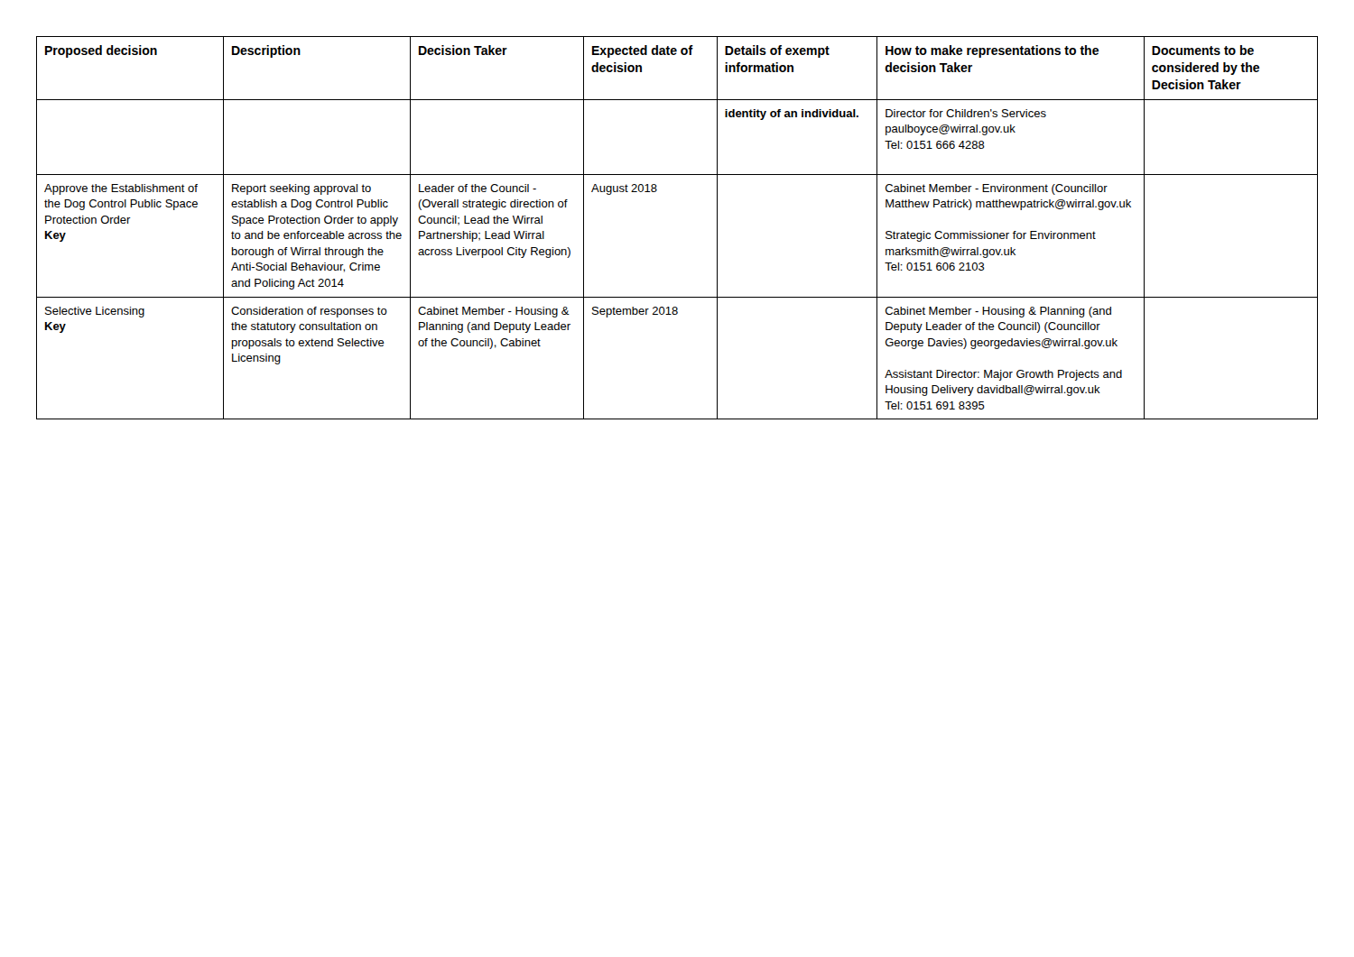| Proposed decision | Description | Decision Taker | Expected date of decision | Details of exempt information | How to make representations to the decision Taker | Documents to be considered by the Decision Taker |
| --- | --- | --- | --- | --- | --- | --- |
| | | | | identity of an individual. | Director for Children's Services paulboyce@wirral.gov.uk Tel: 0151 666 4288 | |
| Approve the Establishment of the Dog Control Public Space Protection Order Key | Report seeking approval to establish a Dog Control Public Space Protection Order to apply to and be enforceable across the borough of Wirral through the Anti-Social Behaviour, Crime and Policing Act 2014 | Leader of the Council - (Overall strategic direction of Council; Lead the Wirral Partnership; Lead Wirral across Liverpool City Region) | August 2018 | | Cabinet Member - Environment (Councillor Matthew Patrick) matthewpatrick@wirral.gov.uk Strategic Commissioner for Environment marksmith@wirral.gov.uk Tel: 0151 606 2103 | |
| Selective Licensing Key | Consideration of responses to the statutory consultation on proposals to extend Selective Licensing | Cabinet Member - Housing & Planning (and Deputy Leader of the Council), Cabinet | September 2018 | | Cabinet Member - Housing & Planning (and Deputy Leader of the Council) (Councillor George Davies) georgedavies@wirral.gov.uk Assistant Director: Major Growth Projects and Housing Delivery davidball@wirral.gov.uk Tel: 0151 691 8395 | |